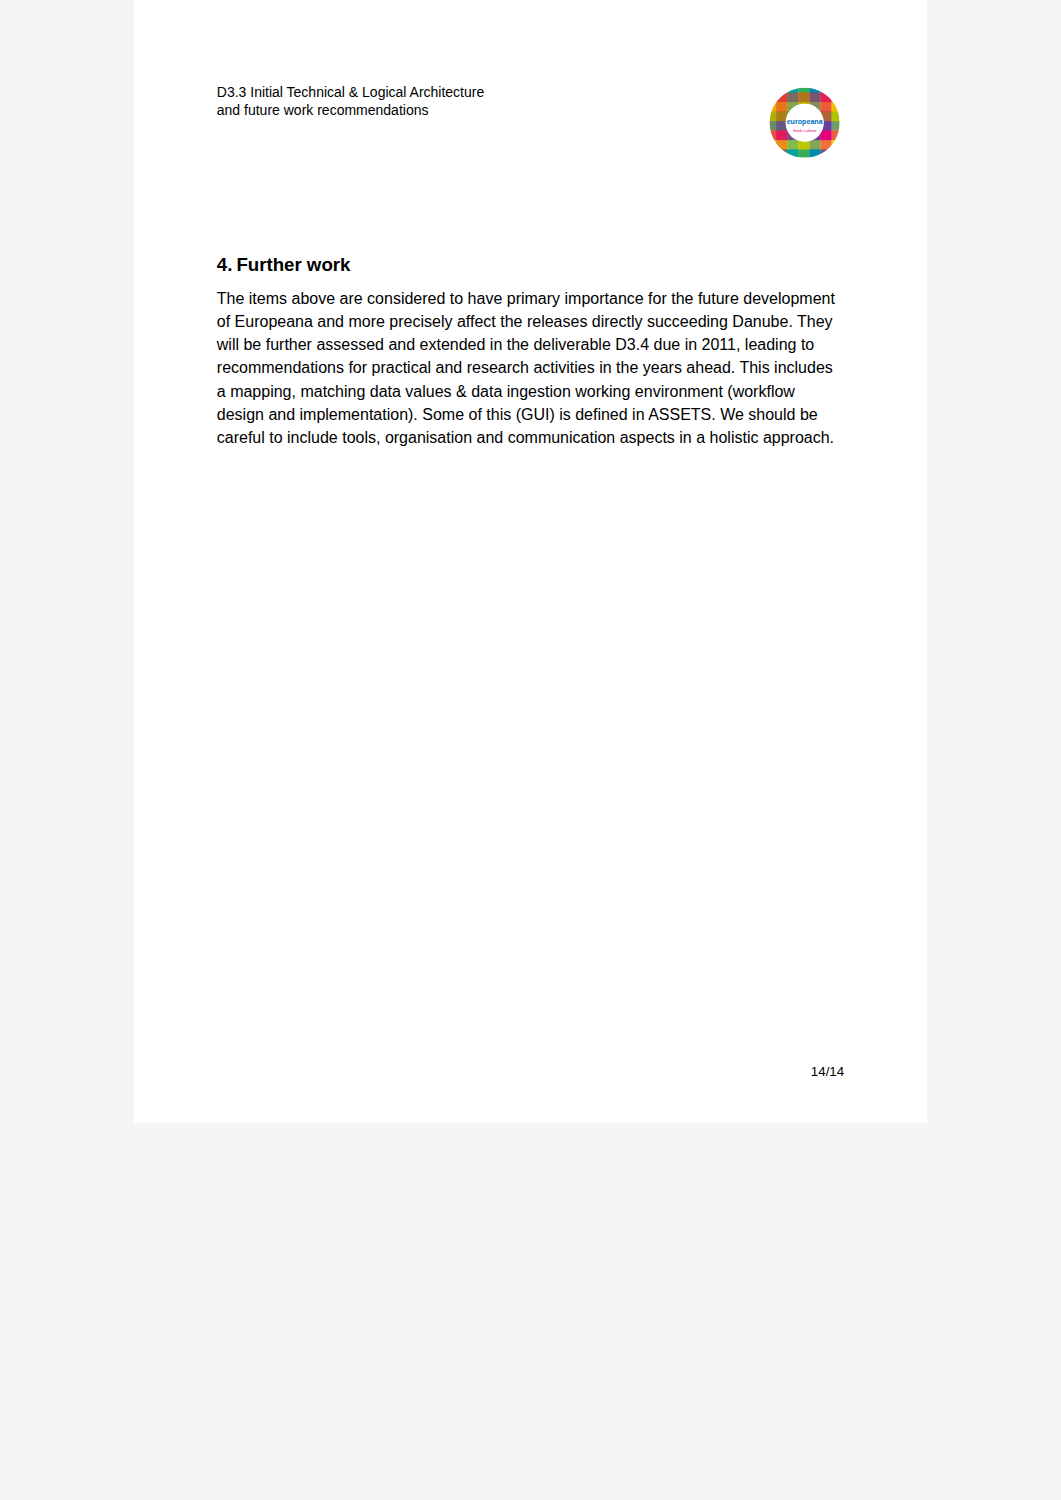D3.3 Initial Technical & Logical Architecture
and future work recommendations
europeana think culture
4. Further work
The items above are considered to have primary importance for the future development of Europeana and more precisely affect the releases directly succeeding Danube. They will be further assessed and extended in the deliverable D3.4 due in 2011, leading to recommendations for practical and research activities in the years ahead. This includes a mapping, matching data values & data ingestion working environment (workflow design and implementation). Some of this (GUI) is defined in ASSETS. We should be careful to include tools, organisation and communication aspects in a holistic approach.
14/14